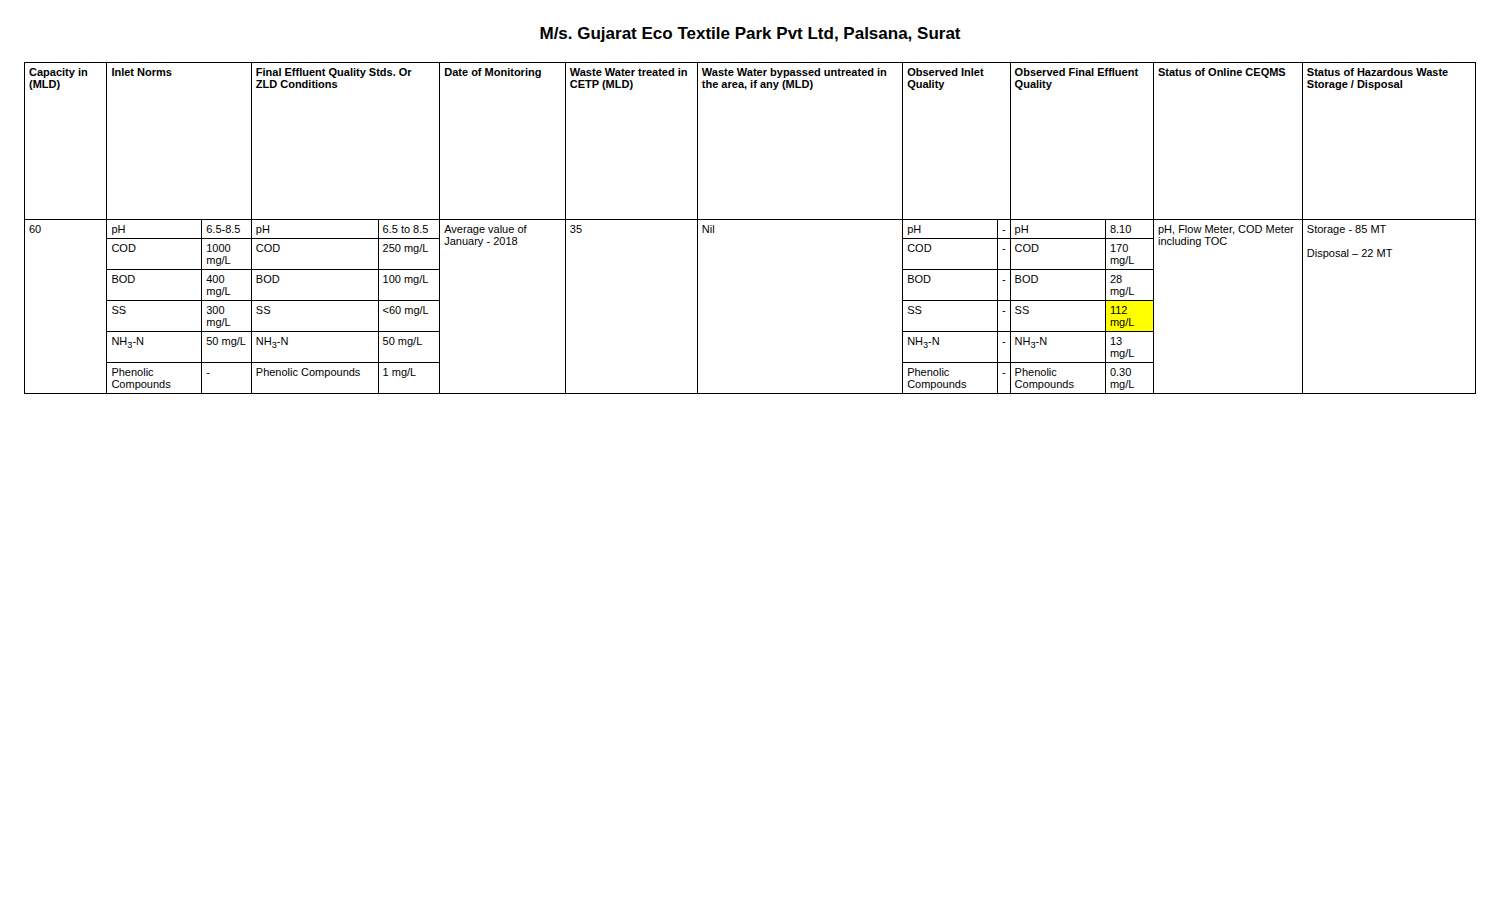M/s. Gujarat Eco Textile Park Pvt Ltd, Palsana, Surat
| Capacity in (MLD) | Inlet Norms | Final Effluent Quality Stds. Or ZLD Conditions | Date of Monitoring | Waste Water treated in CETP (MLD) | Waste Water bypassed untreated in the area, if any (MLD) | Observed Inlet Quality | Observed Final Effluent Quality | Status of Online CEQMS | Status of Hazardous Waste Storage / Disposal |
| --- | --- | --- | --- | --- | --- | --- | --- | --- | --- |
| 60 | pH | 6.5-8.5 | pH | 6.5 to 8.5 | Average value of January - 2018 | 35 | Nil | pH | - | pH | 8.10 | pH, Flow Meter, COD Meter including TOC | Storage - 85 MT Disposal – 22 MT |
| COD | 1000 mg/L | COD | 250 mg/L | COD | - | COD | 170 mg/L |
| BOD | 400 mg/L | BOD | 100 mg/L | BOD | - | BOD | 28 mg/L |
| SS | 300 mg/L | SS | <60 mg/L | SS | - | SS | 112 mg/L |
| NH 3 -N | 50 mg/L | NH 3 -N | 50 mg/L | NH 3 -N | - | NH 3 -N | 13 mg/L |
| Phenolic Compounds | - | Phenolic Compounds | 1 mg/L | Phenolic Compounds | - | Phenolic Compounds | 0.30 mg/L |